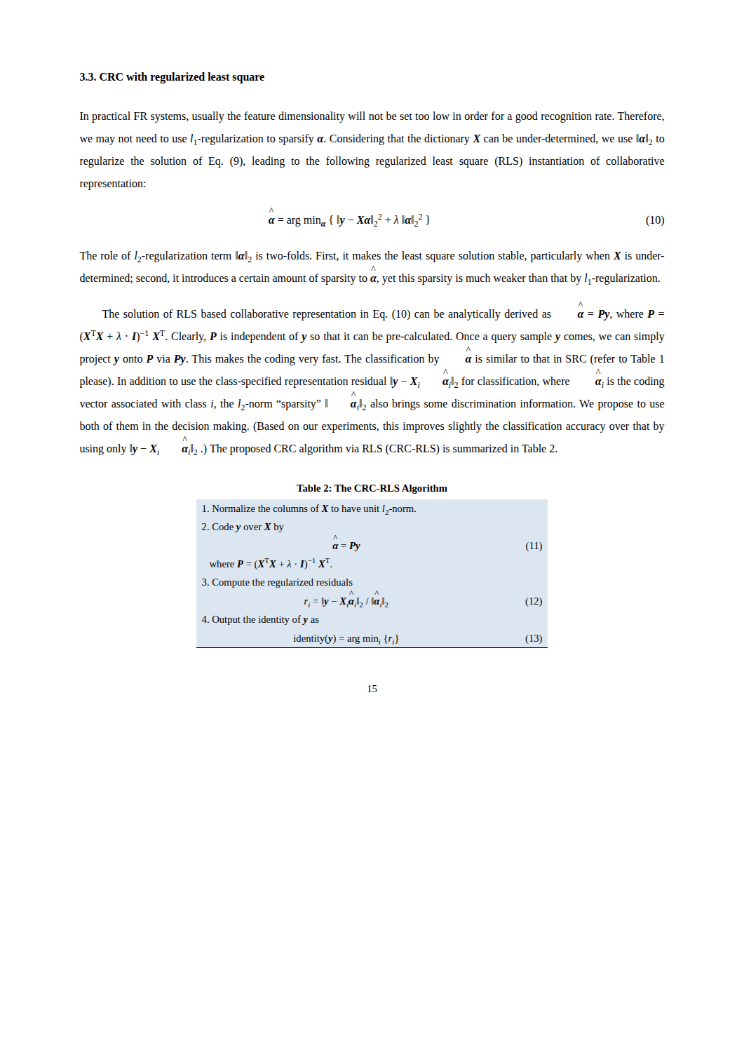3.3. CRC with regularized least square
In practical FR systems, usually the feature dimensionality will not be set too low in order for a good recognition rate. Therefore, we may not need to use l1-regularization to sparsify α. Considering that the dictionary X can be under-determined, we use ‖α‖2 to regularize the solution of Eq. (9), leading to the following regularized least square (RLS) instantiation of collaborative representation:
α = arg minα { ‖y − Xα‖22 + λ ‖α‖22 }
(10)
The role of l2-regularization term ‖α‖2 is two-folds. First, it makes the least square solution stable, particularly when X is under-determined; second, it introduces a certain amount of sparsity to α, yet this sparsity is much weaker than that by l1-regularization.
The solution of RLS based collaborative representation in Eq. (10) can be analytically derived as α = Py, where P = (XTX + λ · I)−1 XT. Clearly, P is independent of y so that it can be pre-calculated. Once a query sample y comes, we can simply project y onto P via Py. This makes the coding very fast. The classification by α is similar to that in SRC (refer to Table 1 please). In addition to use the class-specified representation residual ‖y − Xiαi‖2 for classification, where αi is the coding vector associated with class i, the l2-norm “sparsity” ‖αi‖2 also brings some discrimination information. We propose to use both of them in the decision making. (Based on our experiments, this improves slightly the classification accuracy over that by using only ‖y − Xiαi‖2 .) The proposed CRC algorithm via RLS (CRC-RLS) is summarized in Table 2.
Table 2 : The CRC-RLS Algorithm
| 1. Normalize the columns of X to have unit l 2 -norm. | |
| 2. Code y over X by | |
| α = Py | (11) |
| where P = ( X T X + λ · I ) −1 X T . | |
| 3. Compute the regularized residuals | |
| r i = ‖ y − X i α i ‖ 2 / ‖ α i ‖ 2 | (12) |
| 4. Output the identity of y as | |
| identity( y ) = arg min i { r i } | (13) |
15